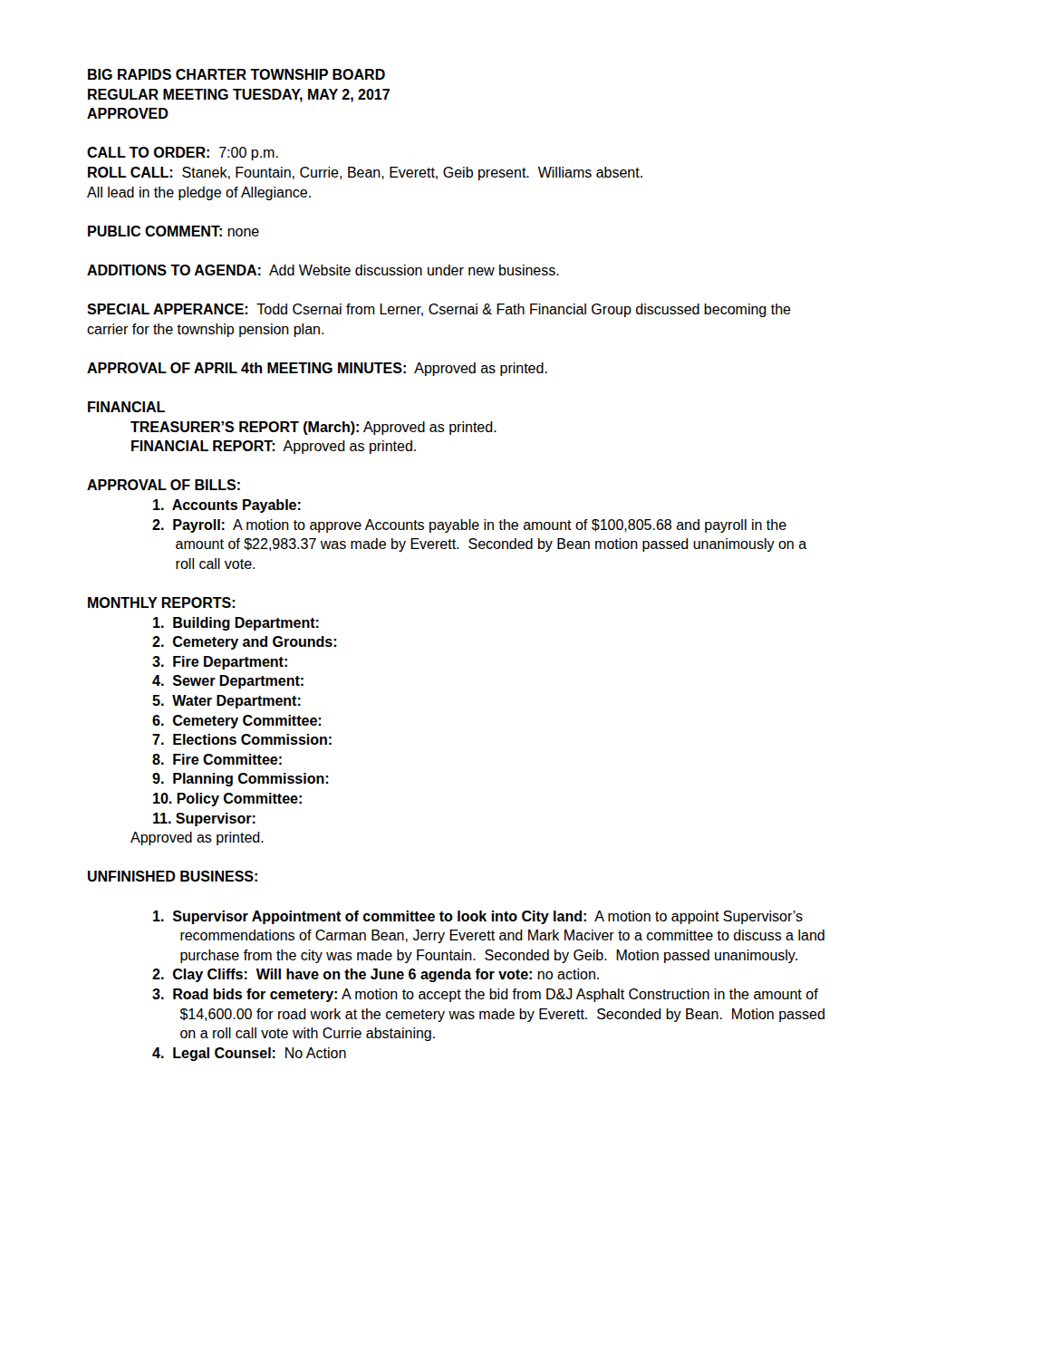BIG RAPIDS CHARTER TOWNSHIP BOARD
REGULAR MEETING TUESDAY, MAY 2, 2017
APPROVED
CALL TO ORDER: 7:00 p.m.
ROLL CALL: Stanek, Fountain, Currie, Bean, Everett, Geib present. Williams absent.
All lead in the pledge of Allegiance.
PUBLIC COMMENT: none
ADDITIONS TO AGENDA: Add Website discussion under new business.
SPECIAL APPERANCE: Todd Csernai from Lerner, Csernai & Fath Financial Group discussed becoming the carrier for the township pension plan.
APPROVAL OF APRIL 4th MEETING MINUTES: Approved as printed.
FINANCIAL
TREASURER’S REPORT (March): Approved as printed.
FINANCIAL REPORT: Approved as printed.
APPROVAL OF BILLS:
1. Accounts Payable:
2. Payroll: A motion to approve Accounts payable in the amount of $100,805.68 and payroll in the amount of $22,983.37 was made by Everett. Seconded by Bean motion passed unanimously on a roll call vote.
MONTHLY REPORTS:
1. Building Department:
2. Cemetery and Grounds:
3. Fire Department:
4. Sewer Department:
5. Water Department:
6. Cemetery Committee:
7. Elections Commission:
8. Fire Committee:
9. Planning Commission:
10. Policy Committee:
11. Supervisor:
Approved as printed.
UNFINISHED BUSINESS:
1. Supervisor Appointment of committee to look into City land: A motion to appoint Supervisor’s recommendations of Carman Bean, Jerry Everett and Mark Maciver to a committee to discuss a land purchase from the city was made by Fountain. Seconded by Geib. Motion passed unanimously.
2. Clay Cliffs: Will have on the June 6 agenda for vote: no action.
3. Road bids for cemetery: A motion to accept the bid from D&J Asphalt Construction in the amount of $14,600.00 for road work at the cemetery was made by Everett. Seconded by Bean. Motion passed on a roll call vote with Currie abstaining.
4. Legal Counsel: No Action